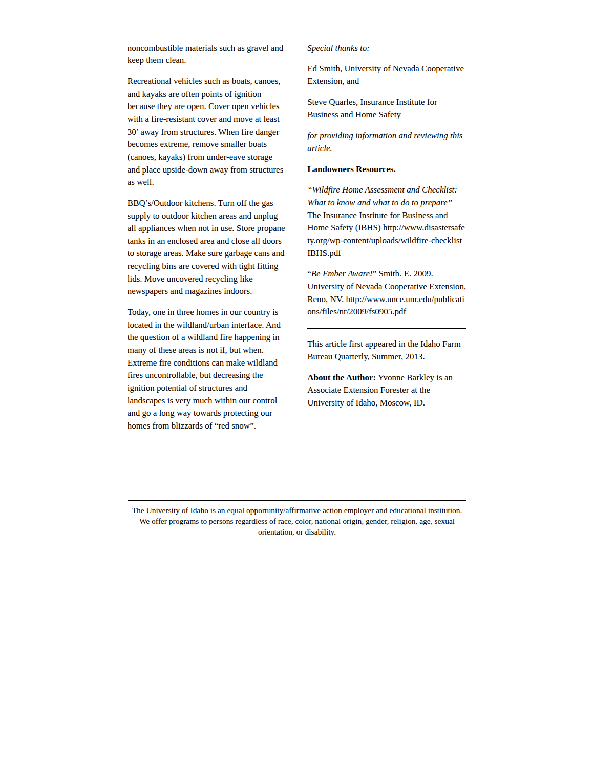noncombustible materials such as gravel and keep them clean.
Recreational vehicles such as boats, canoes, and kayaks are often points of ignition because they are open. Cover open vehicles with a fire-resistant cover and move at least 30’ away from structures. When fire danger becomes extreme, remove smaller boats (canoes, kayaks) from under-eave storage and place upside-down away from structures as well.
BBQ’s/Outdoor kitchens. Turn off the gas supply to outdoor kitchen areas and unplug all appliances when not in use. Store propane tanks in an enclosed area and close all doors to storage areas. Make sure garbage cans and recycling bins are covered with tight fitting lids. Move uncovered recycling like newspapers and magazines indoors.
Today, one in three homes in our country is located in the wildland/urban interface. And the question of a wildland fire happening in many of these areas is not if, but when. Extreme fire conditions can make wildland fires uncontrollable, but decreasing the ignition potential of structures and landscapes is very much within our control and go a long way towards protecting our homes from blizzards of “red snow”.
Special thanks to:
Ed Smith, University of Nevada Cooperative Extension, and
Steve Quarles, Insurance Institute for Business and Home Safety
for providing information and reviewing this article.
Landowners Resources.
“Wildfire Home Assessment and Checklist: What to know and what to do to prepare” The Insurance Institute for Business and Home Safety (IBHS) http://www.disastersafety.org/wp-content/uploads/wildfire-checklist_IBHS.pdf
“Be Ember Aware!” Smith. E. 2009. University of Nevada Cooperative Extension, Reno, NV. http://www.unce.unr.edu/publications/files/nr/2009/fs0905.pdf
This article first appeared in the Idaho Farm Bureau Quarterly, Summer, 2013.
About the Author: Yvonne Barkley is an Associate Extension Forester at the University of Idaho, Moscow, ID.
The University of Idaho is an equal opportunity/affirmative action employer and educational institution. We offer programs to persons regardless of race, color, national origin, gender, religion, age, sexual orientation, or disability.